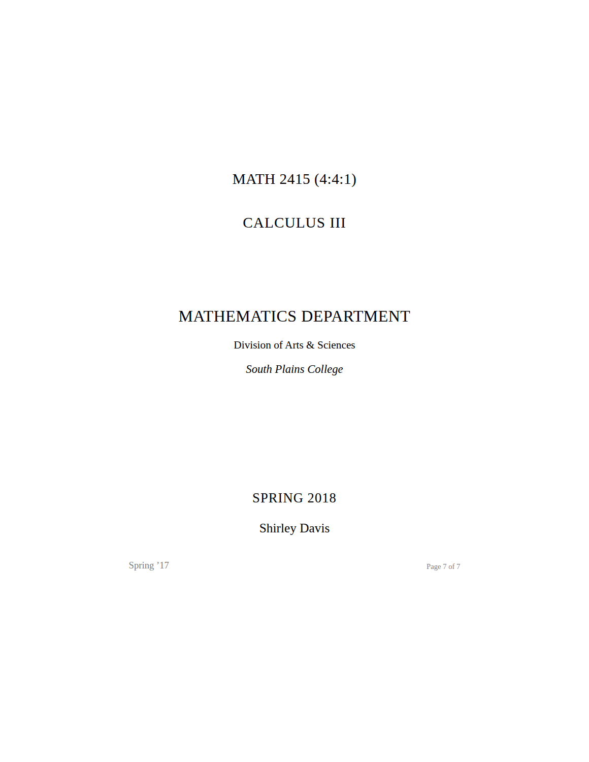MATH 2415 (4:4:1)
CALCULUS III
MATHEMATICS DEPARTMENT
Division of Arts & Sciences
South Plains College
SPRING 2018
Shirley Davis
Spring ’17
Page 7 of 7